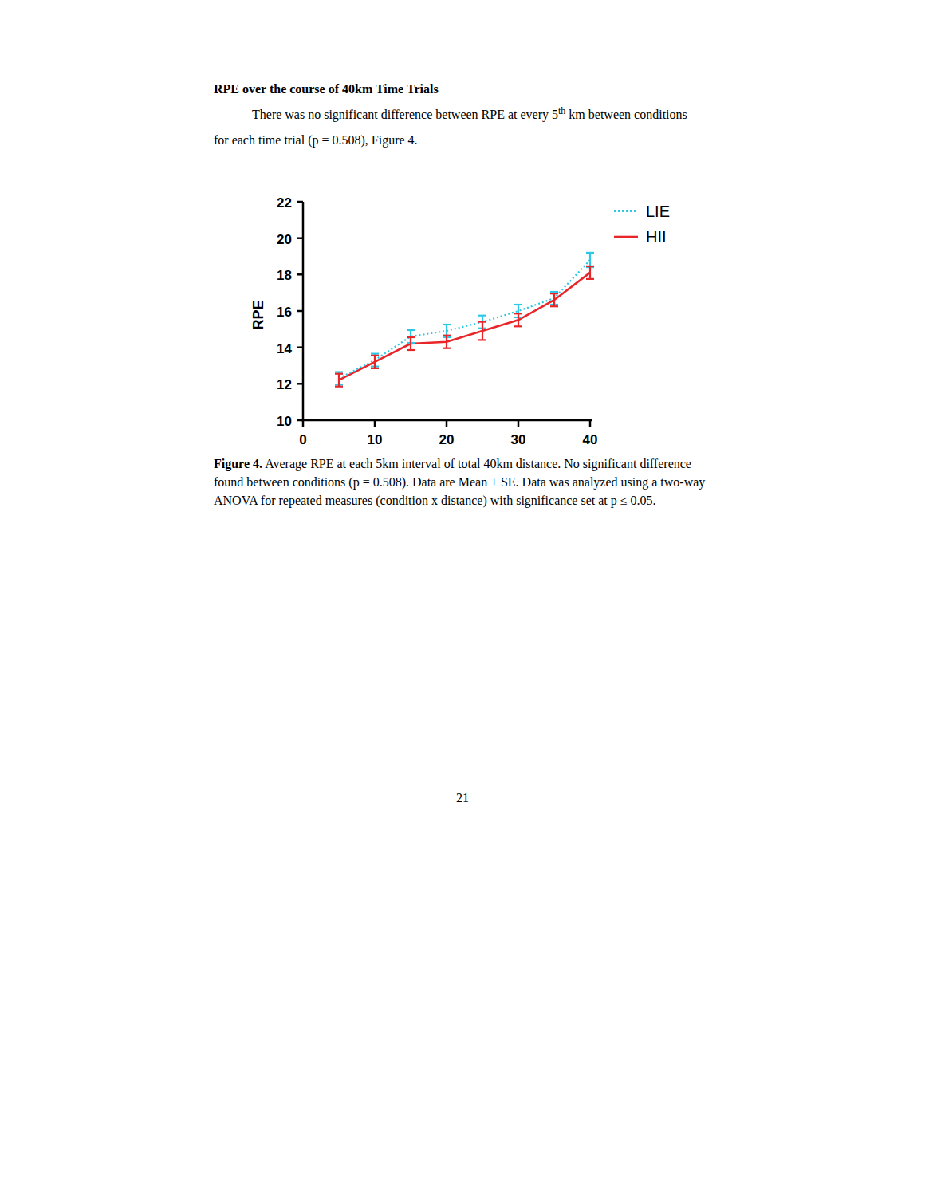RPE over the course of 40km Time Trials
There was no significant difference between RPE at every 5th km between conditions
for each time trial (p = 0.508), Figure 4.
22 20 18 16 14 12 10 0 10 20 30 40 RPE Distance (km) LIE HII
Figure 4. Average RPE at each 5km interval of total 40km distance. No significant difference found between conditions (p = 0.508). Data are Mean ± SE. Data was analyzed using a two-way ANOVA for repeated measures (condition x distance) with significance set at p ≤ 0.05.
21